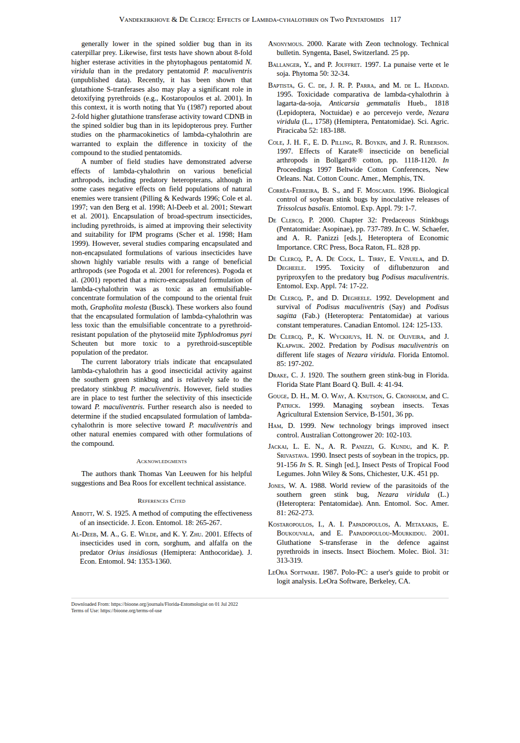Vandekerkhove & De Clercq: Effects of Lambda-cyhalothrin on Two Pentatomids 117
generally lower in the spined soldier bug than in its caterpillar prey. Likewise, first tests have shown about 8-fold higher esterase activities in the phytophagous pentatomid N. viridula than in the predatory pentatomid P. maculiventris (unpublished data). Recently, it has been shown that glutathione S-tranferases also may play a significant role in detoxifying pyrethroids (e.g., Kostaropoulos et al. 2001). In this context, it is worth noting that Yu (1987) reported about 2-fold higher glutathione transferase activity toward CDNB in the spined soldier bug than in its lepidopterous prey. Further studies on the pharmacokinetics of lambda-cyhalothrin are warranted to explain the difference in toxicity of the compound to the studied pentatomids.
A number of field studies have demonstrated adverse effects of lambda-cyhalothrin on various beneficial arthropods, including predatory heteropterans, although in some cases negative effects on field populations of natural enemies were transient (Pilling & Kedwards 1996; Cole et al. 1997; van den Berg et al. 1998; Al-Deeb et al. 2001; Stewart et al. 2001). Encapsulation of broad-spectrum insecticides, including pyrethroids, is aimed at improving their selectivity and suitability for IPM programs (Scher et al. 1998; Ham 1999). However, several studies comparing encapsulated and non-encapsulated formulations of various insecticides have shown highly variable results with a range of beneficial arthropods (see Pogoda et al. 2001 for references). Pogoda et al. (2001) reported that a micro-encapsulated formulation of lambda-cyhalothrin was as toxic as an emulsifiable-concentrate formulation of the compound to the oriental fruit moth, Grapholita molesta (Busck). These workers also found that the encapsulated formulation of lambda-cyhalothrin was less toxic than the emulsifiable concentrate to a pyrethroid-resistant population of the phytoseiid mite Typhlodromus pyri Scheuten but more toxic to a pyrethroid-susceptible population of the predator.
The current laboratory trials indicate that encapsulated lambda-cyhalothrin has a good insecticidal activity against the southern green stinkbug and is relatively safe to the predatory stinkbug P. maculiventris. However, field studies are in place to test further the selectivity of this insecticide toward P. maculiventris. Further research also is needed to determine if the studied encapsulated formulation of lambda-cyhalothrin is more selective toward P. maculiventris and other natural enemies compared with other formulations of the compound.
Acknowledgments
The authors thank Thomas Van Leeuwen for his helpful suggestions and Bea Roos for excellent technical assistance.
References Cited
Abbott, W. S. 1925. A method of computing the effectiveness of an insecticide. J. Econ. Entomol. 18: 265-267.
Al-Deeb, M. A., G. E. Wilde, and K. Y. Zhu. 2001. Effects of insecticides used in corn, sorghum, and alfalfa on the predator Orius insidiosus (Hemiptera: Anthocoridae). J. Econ. Entomol. 94: 1353-1360.
Anonymous. 2000. Karate with Zeon technology. Technical bulletin. Syngenta, Basel, Switzerland. 25 pp.
Ballanger, Y., and P. Jouffret. 1997. La punaise verte et le soja. Phytoma 50: 32-34.
Baptista, G. C. de, J. R. P. Parra, and M. de L. Haddad. 1995. Toxicidade comparativa de lambda-cyhalothrin à lagarta-da-soja, Anticarsia gemmatalis Hueb., 1818 (Lepidoptera, Noctuidae) e ao percevejo verde, Nezara viridula (L., 1758) (Hemiptera, Pentatomidae). Sci. Agric. Piracicaba 52: 183-188.
Cole, J. H. F., E. D. Pilling, R. Boykin, and J. R. Ruberson. 1997. Effects of Karate® insecticide on beneficial arthropods in Bollgard® cotton, pp. 1118-1120. In Proceedings 1997 Beltwide Cotton Conferences, New Orleans. Nat. Cotton Counc. Amer., Memphis, TN.
Corrêa-Ferreira, B. S., and F. Moscardi. 1996. Biological control of soybean stink bugs by inoculative releases of Trissolcus basalis. Entomol. Exp. Appl. 79: 1-7.
De Clercq, P. 2000. Chapter 32: Predaceous Stinkbugs (Pentatomidae: Asopinae), pp. 737-789. In C. W. Schaefer, and A. R. Panizzi [eds.], Heteroptera of Economic Importance. CRC Press, Boca Raton, FL. 828 pp.
De Clercq, P., A. De Cock, L. Tirry, E. Vinuela, and D. Degheele. 1995. Toxicity of diflubenzuron and pyriproxyfen to the predatory bug Podisus maculiventris. Entomol. Exp. Appl. 74: 17-22.
De Clercq, P., and D. Degheele. 1992. Development and survival of Podisus maculiventris (Say) and Podisus sagitta (Fab.) (Heteroptera: Pentatomidae) at various constant temperatures. Canadian Entomol. 124: 125-133.
De Clercq, P., K. Wyckhuys, H. N. de Oliveira, and J. Klapwijk. 2002. Predation by Podisus maculiventris on different life stages of Nezara viridula. Florida Entomol. 85: 197-202.
Drake, C. J. 1920. The southern green stink-bug in Florida. Florida State Plant Board Q. Bull. 4: 41-94.
Gouge, D. H., M. O. Way, A. Knutson, G. Cronholm, and C. Patrick. 1999. Managing soybean insects. Texas Agricultural Extension Service, B-1501, 36 pp.
Ham, D. 1999. New technology brings improved insect control. Australian Cottongrower 20: 102-103.
Jackai, L. E. N., A. R. Panizzi, G. Kundu, and K. P. Srivastava. 1990. Insect pests of soybean in the tropics, pp. 91-156 In S. R. Singh [ed.], Insect Pests of Tropical Food Legumes. John Wiley & Sons, Chichester, U.K. 451 pp.
Jones, W. A. 1988. World review of the parasitoids of the southern green stink bug, Nezara viridula (L.) (Heteroptera: Pentatomidae). Ann. Entomol. Soc. Amer. 81: 262-273.
Kostaropoulos, I., A. I. Papadopoulos, A. Metaxakis, E. Boukouvala, and E. Papadopoulou-Mourkidou. 2001. Gluthatione S-transferase in the defence against pyrethroids in insects. Insect Biochem. Molec. Biol. 31: 313-319.
LeOra Software. 1987. Polo-PC: a user's guide to probit or logit analysis. LeOra Software, Berkeley, CA.
Downloaded From: https://bioone.org/journals/Florida-Entomologist on 01 Jul 2022
Terms of Use: https://bioone.org/terms-of-use